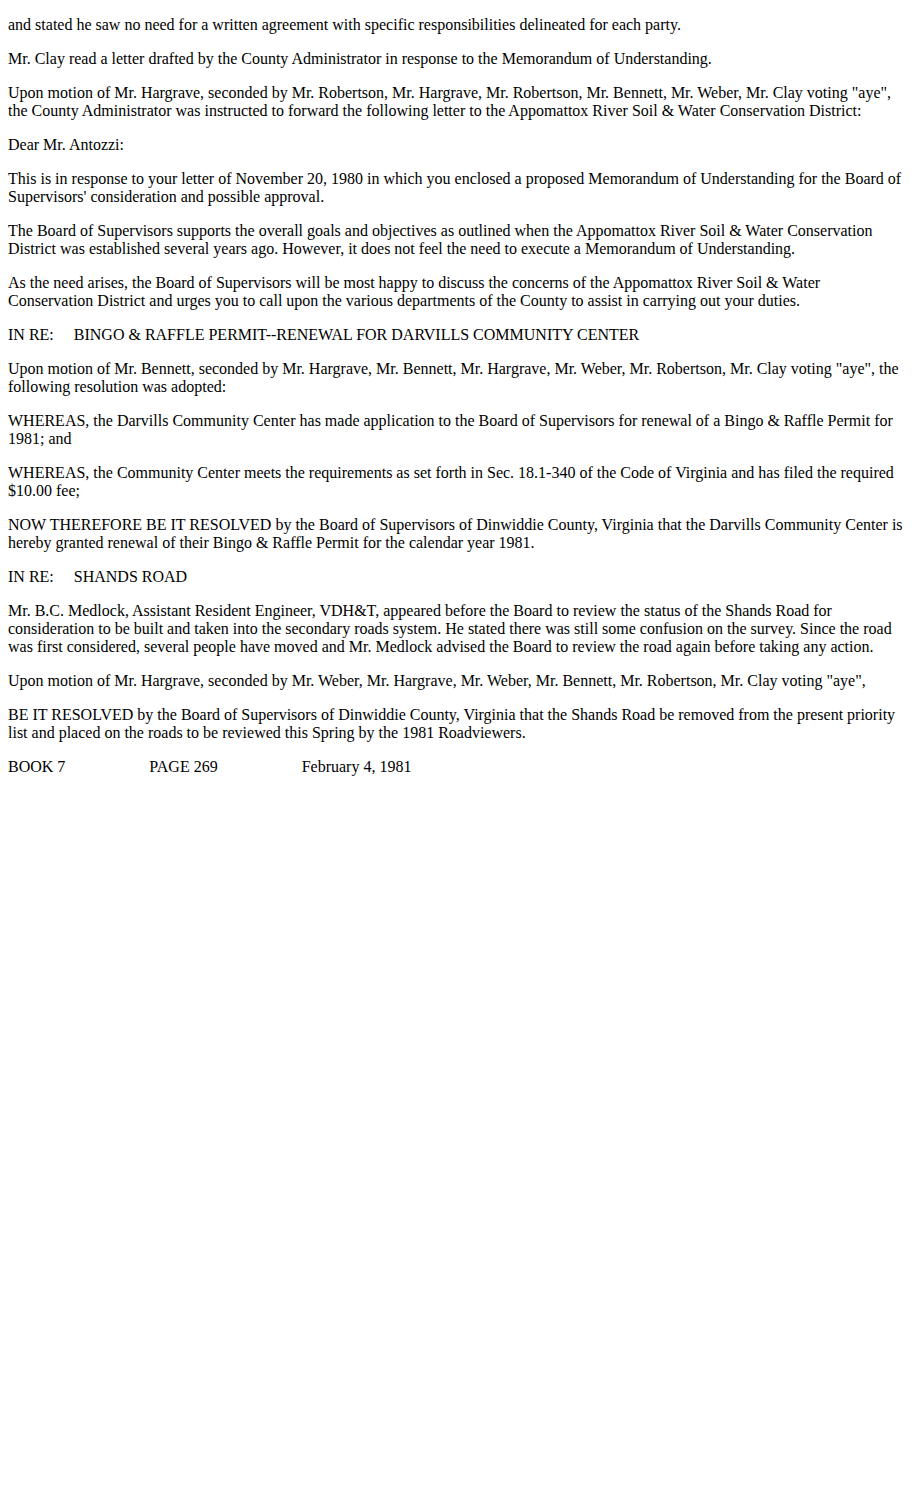and stated he saw no need for a written agreement with specific responsibilities delineated for each party.
Mr. Clay read a letter drafted by the County Administrator in response to the Memorandum of Understanding.
Upon motion of Mr. Hargrave, seconded by Mr. Robertson, Mr. Hargrave, Mr. Robertson, Mr. Bennett, Mr. Weber, Mr. Clay voting "aye", the County Administrator was instructed to forward the following letter to the Appomattox River Soil & Water Conservation District:
Dear Mr. Antozzi:
This is in response to your letter of November 20, 1980 in which you enclosed a proposed Memorandum of Understanding for the Board of Supervisors' consideration and possible approval.
The Board of Supervisors supports the overall goals and objectives as outlined when the Appomattox River Soil & Water Conservation District was established several years ago. However, it does not feel the need to execute a Memorandum of Understanding.
As the need arises, the Board of Supervisors will be most happy to discuss the concerns of the Appomattox River Soil & Water Conservation District and urges you to call upon the various departments of the County to assist in carrying out your duties.
IN RE: BINGO & RAFFLE PERMIT--RENEWAL FOR DARVILLS COMMUNITY CENTER
Upon motion of Mr. Bennett, seconded by Mr. Hargrave, Mr. Bennett, Mr. Hargrave, Mr. Weber, Mr. Robertson, Mr. Clay voting "aye", the following resolution was adopted:
WHEREAS, the Darvills Community Center has made application to the Board of Supervisors for renewal of a Bingo & Raffle Permit for 1981; and
WHEREAS, the Community Center meets the requirements as set forth in Sec. 18.1-340 of the Code of Virginia and has filed the required $10.00 fee;
NOW THEREFORE BE IT RESOLVED by the Board of Supervisors of Dinwiddie County, Virginia that the Darvills Community Center is hereby granted renewal of their Bingo & Raffle Permit for the calendar year 1981.
IN RE: SHANDS ROAD
Mr. B.C. Medlock, Assistant Resident Engineer, VDH&T, appeared before the Board to review the status of the Shands Road for consideration to be built and taken into the secondary roads system. He stated there was still some confusion on the survey. Since the road was first considered, several people have moved and Mr. Medlock advised the Board to review the road again before taking any action.
Upon motion of Mr. Hargrave, seconded by Mr. Weber, Mr. Hargrave, Mr. Weber, Mr. Bennett, Mr. Robertson, Mr. Clay voting "aye",
BE IT RESOLVED by the Board of Supervisors of Dinwiddie County, Virginia that the Shands Road be removed from the present priority list and placed on the roads to be reviewed this Spring by the 1981 Roadviewers.
BOOK 7 PAGE 269 February 4, 1981